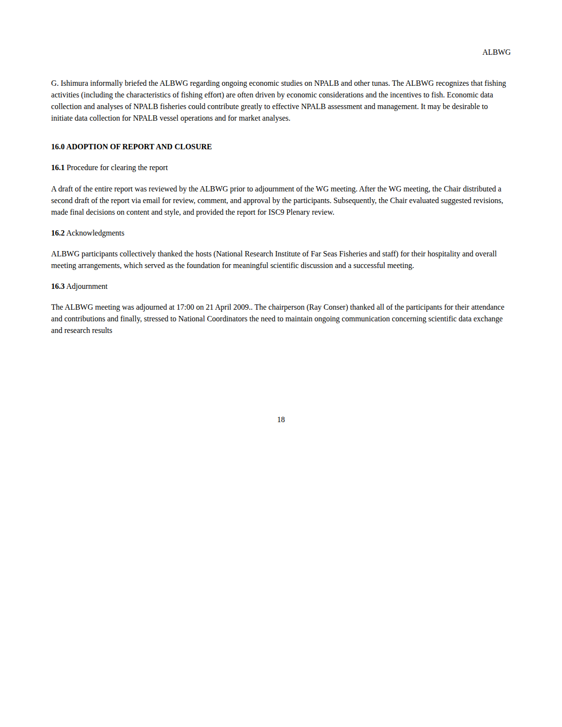ALBWG
G. Ishimura informally briefed the ALBWG regarding ongoing economic studies on NPALB and other tunas. The ALBWG recognizes that fishing activities (including the characteristics of fishing effort) are often driven by economic considerations and the incentives to fish. Economic data collection and analyses of NPALB fisheries could contribute greatly to effective NPALB assessment and management. It may be desirable to initiate data collection for NPALB vessel operations and for market analyses.
16.0 ADOPTION OF REPORT AND CLOSURE
16.1 Procedure for clearing the report
A draft of the entire report was reviewed by the ALBWG prior to adjournment of the WG meeting. After the WG meeting, the Chair distributed a second draft of the report via email for review, comment, and approval by the participants. Subsequently, the Chair evaluated suggested revisions, made final decisions on content and style, and provided the report for ISC9 Plenary review.
16.2 Acknowledgments
ALBWG participants collectively thanked the hosts (National Research Institute of Far Seas Fisheries and staff) for their hospitality and overall meeting arrangements, which served as the foundation for meaningful scientific discussion and a successful meeting.
16.3 Adjournment
The ALBWG meeting was adjourned at 17:00 on 21 April 2009.. The chairperson (Ray Conser) thanked all of the participants for their attendance and contributions and finally, stressed to National Coordinators the need to maintain ongoing communication concerning scientific data exchange and research results
18